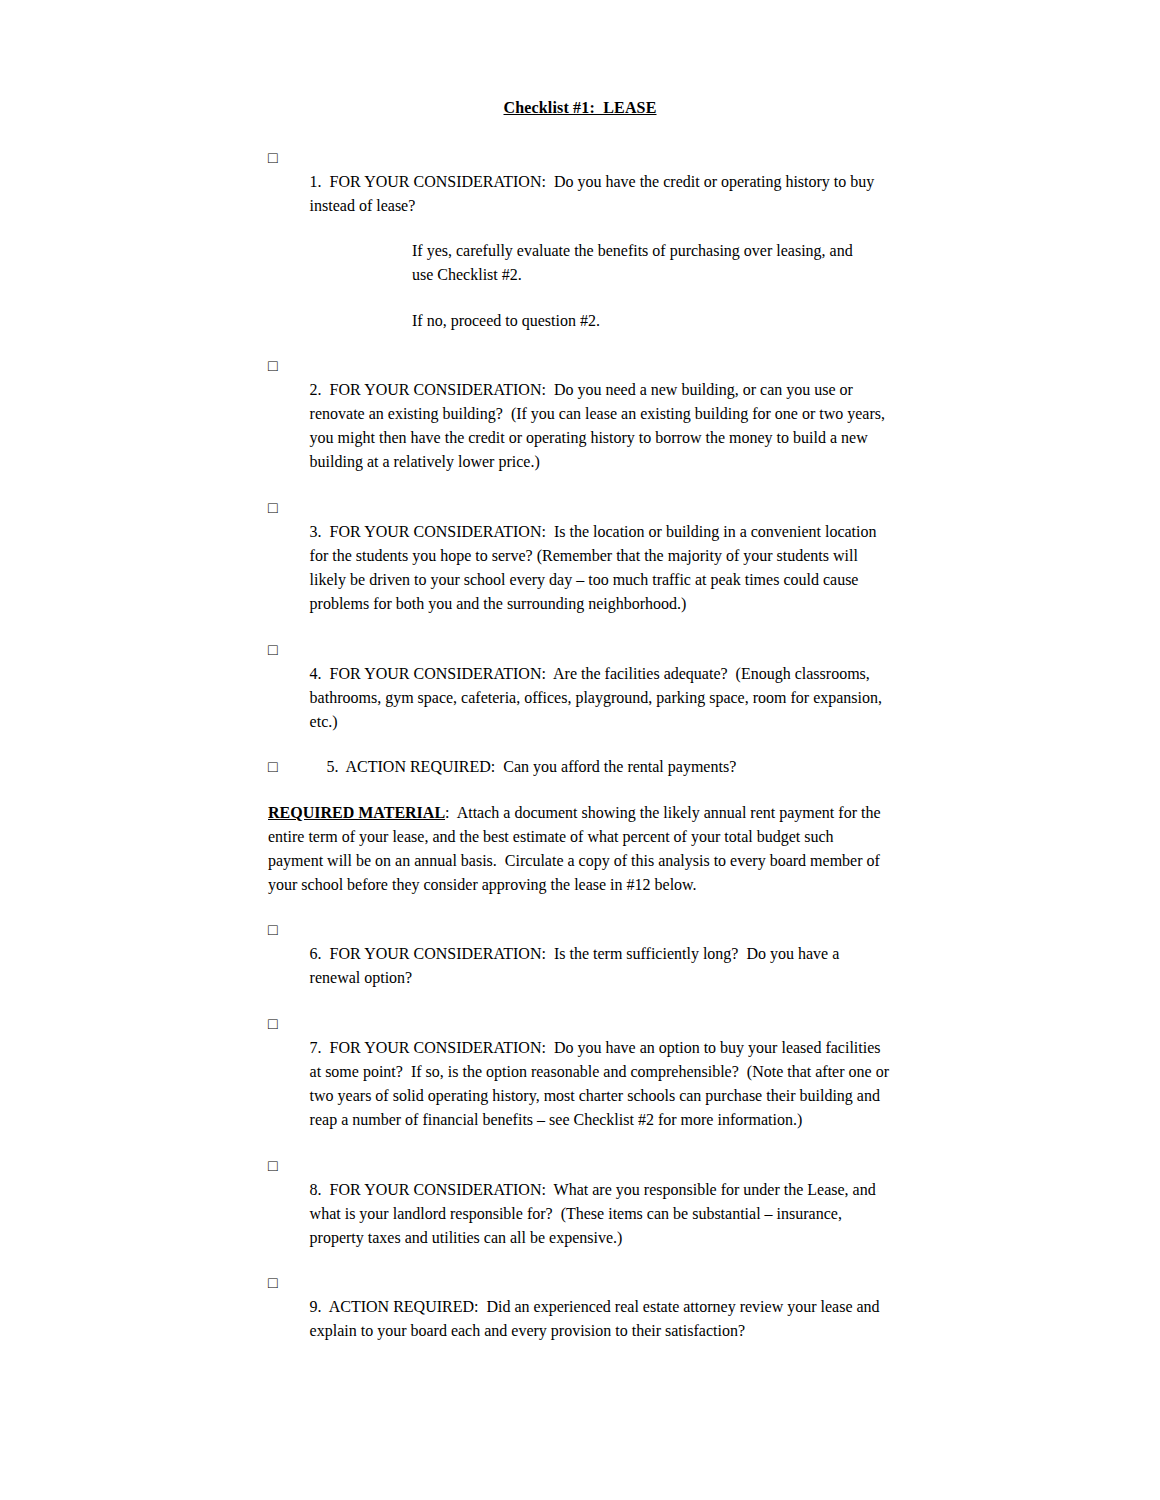Checklist #1: LEASE
□1. FOR YOUR CONSIDERATION: Do you have the credit or operating history to buy instead of lease?
If yes, carefully evaluate the benefits of purchasing over leasing, and use Checklist #2.
If no, proceed to question #2.
□2. FOR YOUR CONSIDERATION: Do you need a new building, or can you use or renovate an existing building? (If you can lease an existing building for one or two years, you might then have the credit or operating history to borrow the money to build a new building at a relatively lower price.)
□3. FOR YOUR CONSIDERATION: Is the location or building in a convenient location for the students you hope to serve? (Remember that the majority of your students will likely be driven to your school every day – too much traffic at peak times could cause problems for both you and the surrounding neighborhood.)
□4. FOR YOUR CONSIDERATION: Are the facilities adequate? (Enough classrooms, bathrooms, gym space, cafeteria, offices, playground, parking space, room for expansion, etc.)
□5. ACTION REQUIRED: Can you afford the rental payments?
REQUIRED MATERIAL: Attach a document showing the likely annual rent payment for the entire term of your lease, and the best estimate of what percent of your total budget such payment will be on an annual basis. Circulate a copy of this analysis to every board member of your school before they consider approving the lease in #12 below.
□6. FOR YOUR CONSIDERATION: Is the term sufficiently long? Do you have a renewal option?
□7. FOR YOUR CONSIDERATION: Do you have an option to buy your leased facilities at some point? If so, is the option reasonable and comprehensible? (Note that after one or two years of solid operating history, most charter schools can purchase their building and reap a number of financial benefits – see Checklist #2 for more information.)
□8. FOR YOUR CONSIDERATION: What are you responsible for under the Lease, and what is your landlord responsible for? (These items can be substantial – insurance, property taxes and utilities can all be expensive.)
□9. ACTION REQUIRED: Did an experienced real estate attorney review your lease and explain to your board each and every provision to their satisfaction?